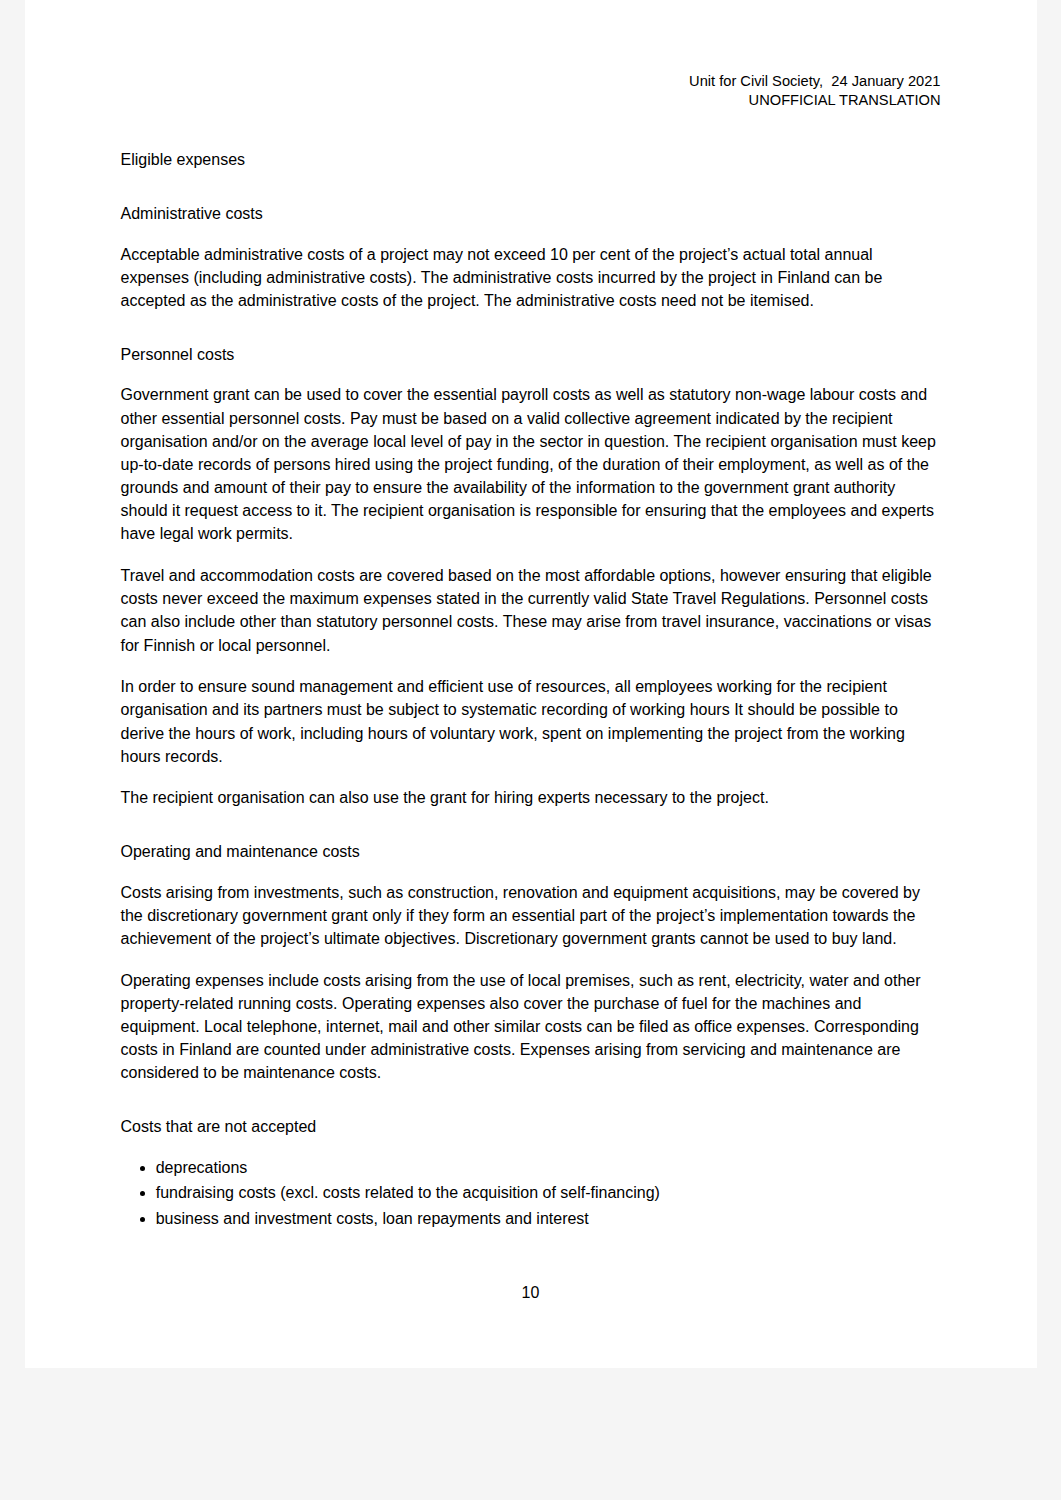Unit for Civil Society, 24 January 2021
UNOFFICIAL TRANSLATION
Eligible expenses
Administrative costs
Acceptable administrative costs of a project may not exceed 10 per cent of the project’s actual total annual expenses (including administrative costs). The administrative costs incurred by the project in Finland can be accepted as the administrative costs of the project. The administrative costs need not be itemised.
Personnel costs
Government grant can be used to cover the essential payroll costs as well as statutory non-wage labour costs and other essential personnel costs. Pay must be based on a valid collective agreement indicated by the recipient organisation and/or on the average local level of pay in the sector in question. The recipient organisation must keep up-to-date records of persons hired using the project funding, of the duration of their employment, as well as of the grounds and amount of their pay to ensure the availability of the information to the government grant authority should it request access to it. The recipient organisation is responsible for ensuring that the employees and experts have legal work permits.
Travel and accommodation costs are covered based on the most affordable options, however ensuring that eligible costs never exceed the maximum expenses stated in the currently valid State Travel Regulations. Personnel costs can also include other than statutory personnel costs. These may arise from travel insurance, vaccinations or visas for Finnish or local personnel.
In order to ensure sound management and efficient use of resources, all employees working for the recipient organisation and its partners must be subject to systematic recording of working hours It should be possible to derive the hours of work, including hours of voluntary work, spent on implementing the project from the working hours records.
The recipient organisation can also use the grant for hiring experts necessary to the project.
Operating and maintenance costs
Costs arising from investments, such as construction, renovation and equipment acquisitions, may be covered by the discretionary government grant only if they form an essential part of the project’s implementation towards the achievement of the project’s ultimate objectives. Discretionary government grants cannot be used to buy land.
Operating expenses include costs arising from the use of local premises, such as rent, electricity, water and other property-related running costs. Operating expenses also cover the purchase of fuel for the machines and equipment. Local telephone, internet, mail and other similar costs can be filed as office expenses. Corresponding costs in Finland are counted under administrative costs. Expenses arising from servicing and maintenance are considered to be maintenance costs.
Costs that are not accepted
deprecations
fundraising costs (excl. costs related to the acquisition of self-financing)
business and investment costs, loan repayments and interest
10